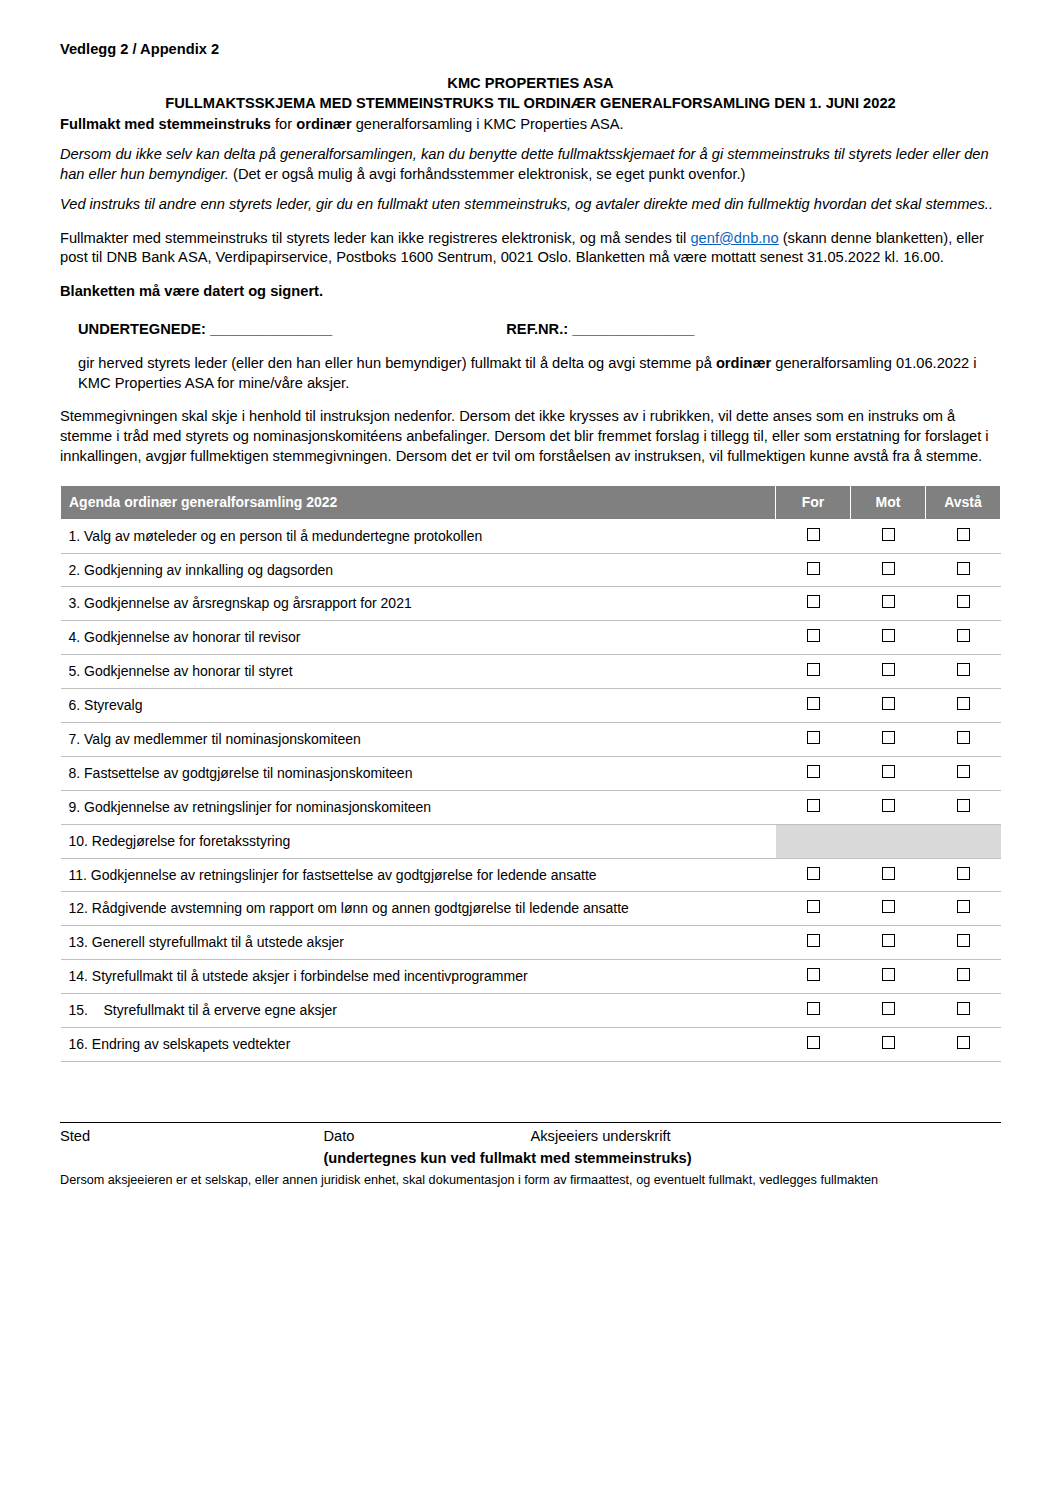Vedlegg 2 / Appendix 2
KMC PROPERTIES ASA
FULLMAKTSSKJEMA MED STEMMEINSTRUKS TIL ORDINÆR GENERALFORSAMLING DEN 1. JUNI 2022
Fullmakt med stemmeinstruks for ordinær generalforsamling i KMC Properties ASA.
Dersom du ikke selv kan delta på generalforsamlingen, kan du benytte dette fullmaktsskjemaet for å gi stemmeinstruks til styrets leder eller den han eller hun bemyndiger. (Det er også mulig å avgi forhåndsstemmer elektronisk, se eget punkt ovenfor.)
Ved instruks til andre enn styrets leder, gir du en fullmakt uten stemmeinstruks, og avtaler direkte med din fullmektig hvordan det skal stemmes..
Fullmakter med stemmeinstruks til styrets leder kan ikke registreres elektronisk, og må sendes til genf@dnb.no (skann denne blanketten), eller post til DNB Bank ASA, Verdipapirservice, Postboks 1600 Sentrum, 0021 Oslo. Blanketten må være mottatt senest 31.05.2022 kl. 16.00.
Blanketten må være datert og signert.
UNDERTEGNEDE: _______________ REF.NR.: _______________
gir herved styrets leder (eller den han eller hun bemyndiger) fullmakt til å delta og avgi stemme på ordinær generalforsamling 01.06.2022 i KMC Properties ASA for mine/våre aksjer.
Stemmegivningen skal skje i henhold til instruksjon nedenfor. Dersom det ikke krysses av i rubrikken, vil dette anses som en instruks om å stemme i tråd med styrets og nominasjonskomitéens anbefalinger. Dersom det blir fremmet forslag i tillegg til, eller som erstatning for forslaget i innkallingen, avgjør fullmektigen stemmegivningen. Dersom det er tvil om forståelsen av instruksen, vil fullmektigen kunne avstå fra å stemme.
| Agenda ordinær generalforsamling 2022 | For | Mot | Avstå |
| --- | --- | --- | --- |
| 1. Valg av møteleder og en person til å medundertegne protokollen | | | |
| 2. Godkjenning av innkalling og dagsorden | | | |
| 3. Godkjennelse av årsregnskap og årsrapport for 2021 | | | |
| 4. Godkjennelse av honorar til revisor | | | |
| 5. Godkjennelse av honorar til styret | | | |
| 6. Styrevalg | | | |
| 7. Valg av medlemmer til nominasjonskomiteen | | | |
| 8. Fastsettelse av godtgjørelse til nominasjonskomiteen | | | |
| 9. Godkjennelse av retningslinjer for nominasjonskomiteen | | | |
| 10. Redegjørelse for foretaksstyring | | | |
| 11. Godkjennelse av retningslinjer for fastsettelse av godtgjørelse for ledende ansatte | | | |
| 12. Rådgivende avstemning om rapport om lønn og annen godtgjørelse til ledende ansatte | | | |
| 13. Generell styrefullmakt til å utstede aksjer | | | |
| 14. Styrefullmakt til å utstede aksjer i forbindelse med incentivprogrammer | | | |
| 15. Styrefullmakt til å erverve egne aksjer | | | |
| 16. Endring av selskapets vedtekter | | | |
Sted
Dato
Aksjeeiers underskrift
(undertegnes kun ved fullmakt med stemmeinstruks)
Dersom aksjeeieren er et selskap, eller annen juridisk enhet, skal dokumentasjon i form av firmaattest, og eventuelt fullmakt, vedlegges fullmakten